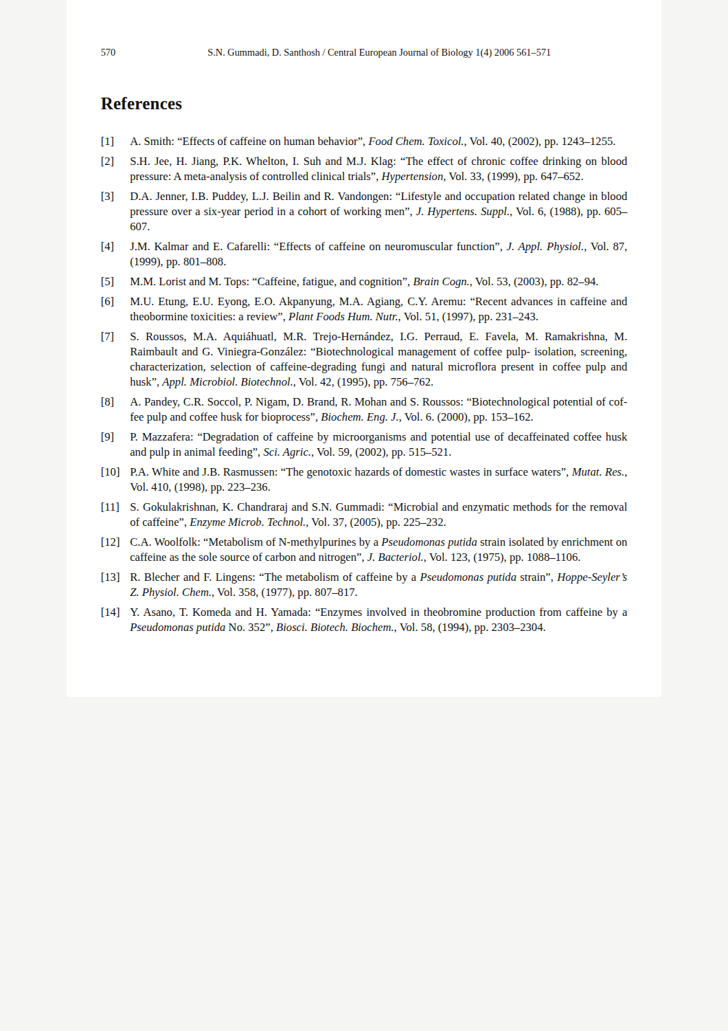570 S.N. Gummadi, D. Santhosh / Central European Journal of Biology 1(4) 2006 561–571
References
A. Smith: “Effects of caffeine on human behavior”, Food Chem. Toxicol., Vol. 40, (2002), pp. 1243–1255.
S.H. Jee, H. Jiang, P.K. Whelton, I. Suh and M.J. Klag: “The effect of chronic coffee drinking on blood pressure: A meta-analysis of controlled clinical trials”, Hypertension, Vol. 33, (1999), pp. 647–652.
D.A. Jenner, I.B. Puddey, L.J. Beilin and R. Vandongen: “Lifestyle and occupation related change in blood pressure over a six-year period in a cohort of working men”, J. Hypertens. Suppl., Vol. 6, (1988), pp. 605–607.
J.M. Kalmar and E. Cafarelli: “Effects of caffeine on neuromuscular function”, J. Appl. Physiol., Vol. 87, (1999), pp. 801–808.
M.M. Lorist and M. Tops: “Caffeine, fatigue, and cognition”, Brain Cogn., Vol. 53, (2003), pp. 82–94.
M.U. Etung, E.U. Eyong, E.O. Akpanyung, M.A. Agiang, C.Y. Aremu: “Recent advances in caffeine and theobormine toxicities: a review”, Plant Foods Hum. Nutr., Vol. 51, (1997), pp. 231–243.
S. Roussos, M.A. Aquiáhuatl, M.R. Trejo-Hernández, I.G. Perraud, E. Favela, M. Ramakrishna, M. Raimbault and G. Viniegra-González: “Biotechnological management of coffee pulp- isolation, screening, characterization, selection of caffeine-degrading fungi and natural microflora present in coffee pulp and husk”, Appl. Microbiol. Biotechnol., Vol. 42, (1995), pp. 756–762.
A. Pandey, C.R. Soccol, P. Nigam, D. Brand, R. Mohan and S. Roussos: “Biotechnological potential of coffee pulp and coffee husk for bioprocess”, Biochem. Eng. J., Vol. 6. (2000), pp. 153–162.
P. Mazzafera: “Degradation of caffeine by microorganisms and potential use of decaffeinated coffee husk and pulp in animal feeding”, Sci. Agric., Vol. 59, (2002), pp. 515–521.
P.A. White and J.B. Rasmussen: “The genotoxic hazards of domestic wastes in surface waters”, Mutat. Res., Vol. 410, (1998), pp. 223–236.
S. Gokulakrishnan, K. Chandraraj and S.N. Gummadi: “Microbial and enzymatic methods for the removal of caffeine”, Enzyme Microb. Technol., Vol. 37, (2005), pp. 225–232.
C.A. Woolfolk: “Metabolism of N-methylpurines by a Pseudomonas putida strain isolated by enrichment on caffeine as the sole source of carbon and nitrogen”, J. Bacteriol., Vol. 123, (1975), pp. 1088–1106.
R. Blecher and F. Lingens: “The metabolism of caffeine by a Pseudomonas putida strain”, Hoppe-Seyler’s Z. Physiol. Chem., Vol. 358, (1977), pp. 807–817.
Y. Asano, T. Komeda and H. Yamada: “Enzymes involved in theobromine production from caffeine by a Pseudomonas putida No. 352”, Biosci. Biotech. Biochem., Vol. 58, (1994), pp. 2303–2304.